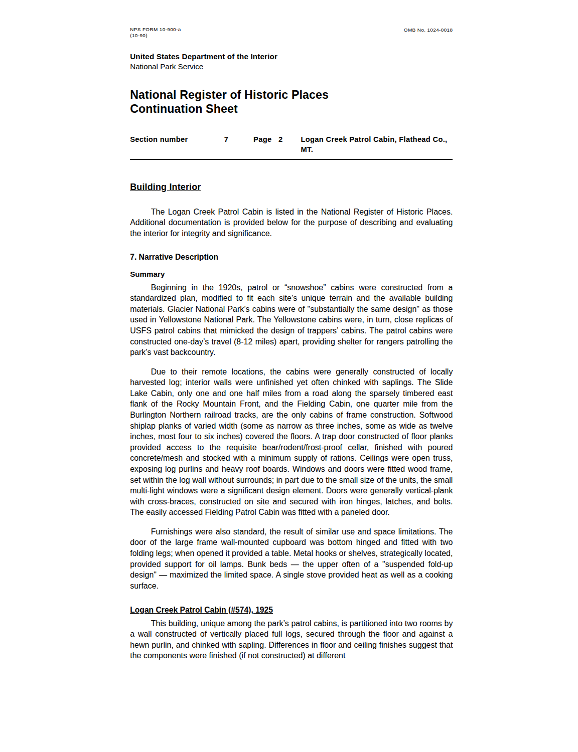NPS FORM 10-900-a
(10-90)
OMB No. 1024-0018
United States Department of the Interior
National Park Service
National Register of Historic Places
Continuation Sheet
Section number 7 Page 2 Logan Creek Patrol Cabin, Flathead Co., MT.
Building Interior
The Logan Creek Patrol Cabin is listed in the National Register of Historic Places. Additional documentation is provided below for the purpose of describing and evaluating the interior for integrity and significance.
7. Narrative Description
Summary
Beginning in the 1920s, patrol or “snowshoe” cabins were constructed from a standardized plan, modified to fit each site’s unique terrain and the available building materials. Glacier National Park’s cabins were of "substantially the same design" as those used in Yellowstone National Park. The Yellowstone cabins were, in turn, close replicas of USFS patrol cabins that mimicked the design of trappers’ cabins. The patrol cabins were constructed one-day’s travel (8-12 miles) apart, providing shelter for rangers patrolling the park’s vast backcountry.
Due to their remote locations, the cabins were generally constructed of locally harvested log; interior walls were unfinished yet often chinked with saplings. The Slide Lake Cabin, only one and one half miles from a road along the sparsely timbered east flank of the Rocky Mountain Front, and the Fielding Cabin, one quarter mile from the Burlington Northern railroad tracks, are the only cabins of frame construction. Softwood shiplap planks of varied width (some as narrow as three inches, some as wide as twelve inches, most four to six inches) covered the floors. A trap door constructed of floor planks provided access to the requisite bear/rodent/frost-proof cellar, finished with poured concrete/mesh and stocked with a minimum supply of rations. Ceilings were open truss, exposing log purlins and heavy roof boards. Windows and doors were fitted wood frame, set within the log wall without surrounds; in part due to the small size of the units, the small multi-light windows were a significant design element. Doors were generally vertical-plank with cross-braces, constructed on site and secured with iron hinges, latches, and bolts. The easily accessed Fielding Patrol Cabin was fitted with a paneled door.
Furnishings were also standard, the result of similar use and space limitations. The door of the large frame wall-mounted cupboard was bottom hinged and fitted with two folding legs; when opened it provided a table. Metal hooks or shelves, strategically located, provided support for oil lamps. Bunk beds — the upper often of a "suspended fold-up design" — maximized the limited space. A single stove provided heat as well as a cooking surface.
Logan Creek Patrol Cabin (#574), 1925
This building, unique among the park’s patrol cabins, is partitioned into two rooms by a wall constructed of vertically placed full logs, secured through the floor and against a hewn purlin, and chinked with sapling. Differences in floor and ceiling finishes suggest that the components were finished (if not constructed) at different